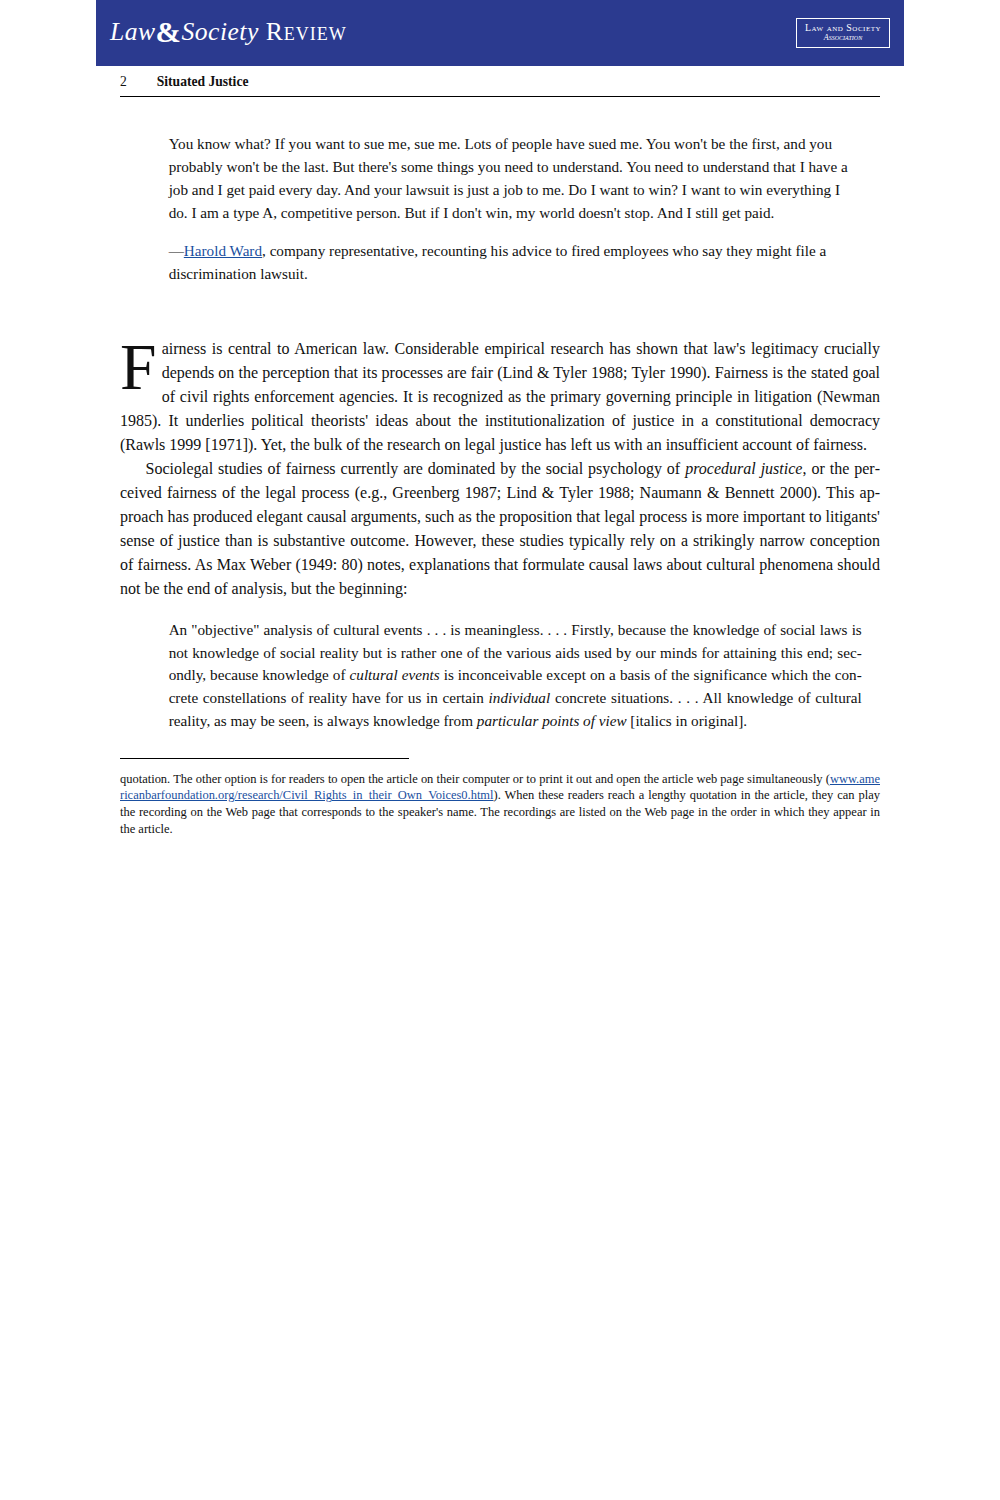Law&Society Review
Law and SocietyAssociation
2 Situated Justice
You know what? If you want to sue me, sue me. Lots of people have sued me. You won't be the first, and you probably won't be the last. But there's some things you need to understand. You need to understand that I have a job and I get paid every day. And your lawsuit is just a job to me. Do I want to win? I want to win everything I do. I am a type A, competitive person. But if I don't win, my world doesn't stop. And I still get paid.
—Harold Ward, company representative, recounting his advice to fired employees who say they might file a discrimination lawsuit.
Fairness is central to American law. Considerable empirical research has shown that law's legitimacy crucially depends on the perception that its processes are fair (Lind & Tyler 1988; Tyler 1990). Fairness is the stated goal of civil rights enforcement agencies. It is recognized as the primary governing principle in litigation (Newman 1985). It underlies political theorists' ideas about the institutionalization of justice in a constitutional democracy (Rawls 1999 [1971]). Yet, the bulk of the research on legal justice has left us with an insufficient account of fairness.
Sociolegal studies of fairness currently are dominated by the social psychology of procedural justice, or the perceived fairness of the legal process (e.g., Greenberg 1987; Lind & Tyler 1988; Naumann & Bennett 2000). This approach has produced elegant causal arguments, such as the proposition that legal process is more important to litigants' sense of justice than is substantive outcome. However, these studies typically rely on a strikingly narrow conception of fairness. As Max Weber (1949: 80) notes, explanations that formulate causal laws about cultural phenomena should not be the end of analysis, but the beginning:
An "objective" analysis of cultural events . . . is meaningless. . . . Firstly, because the knowledge of social laws is not knowledge of social reality but is rather one of the various aids used by our minds for attaining this end; secondly, because knowledge of cultural events is inconceivable except on a basis of the significance which the concrete constellations of reality have for us in certain individual concrete situations. . . . All knowledge of cultural reality, as may be seen, is always knowledge from particular points of view [italics in original].
quotation. The other option is for readers to open the article on their computer or to print it out and open the article web page simultaneously (www.americanbarfoundation.org/research/Civil_Rights_in_their_Own_Voices0.html). When these readers reach a lengthy quotation in the article, they can play the recording on the Web page that corresponds to the speaker's name. The recordings are listed on the Web page in the order in which they appear in the article.